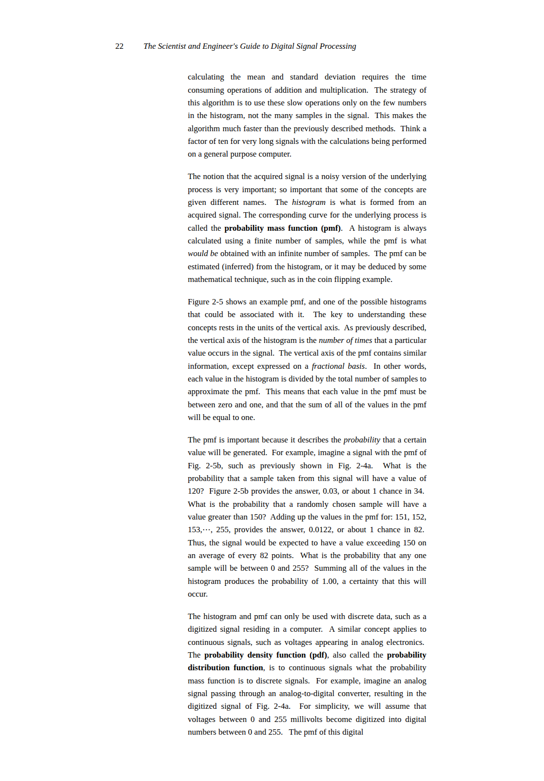22 The Scientist and Engineer's Guide to Digital Signal Processing
calculating the mean and standard deviation requires the time consuming operations of addition and multiplication. The strategy of this algorithm is to use these slow operations only on the few numbers in the histogram, not the many samples in the signal. This makes the algorithm much faster than the previously described methods. Think a factor of ten for very long signals with the calculations being performed on a general purpose computer.
The notion that the acquired signal is a noisy version of the underlying process is very important; so important that some of the concepts are given different names. The histogram is what is formed from an acquired signal. The corresponding curve for the underlying process is called the probability mass function (pmf). A histogram is always calculated using a finite number of samples, while the pmf is what would be obtained with an infinite number of samples. The pmf can be estimated (inferred) from the histogram, or it may be deduced by some mathematical technique, such as in the coin flipping example.
Figure 2-5 shows an example pmf, and one of the possible histograms that could be associated with it. The key to understanding these concepts rests in the units of the vertical axis. As previously described, the vertical axis of the histogram is the number of times that a particular value occurs in the signal. The vertical axis of the pmf contains similar information, except expressed on a fractional basis. In other words, each value in the histogram is divided by the total number of samples to approximate the pmf. This means that each value in the pmf must be between zero and one, and that the sum of all of the values in the pmf will be equal to one.
The pmf is important because it describes the probability that a certain value will be generated. For example, imagine a signal with the pmf of Fig. 2-5b, such as previously shown in Fig. 2-4a. What is the probability that a sample taken from this signal will have a value of 120? Figure 2-5b provides the answer, 0.03, or about 1 chance in 34. What is the probability that a randomly chosen sample will have a value greater than 150? Adding up the values in the pmf for: 151, 152, 153,⋯, 255, provides the answer, 0.0122, or about 1 chance in 82. Thus, the signal would be expected to have a value exceeding 150 on an average of every 82 points. What is the probability that any one sample will be between 0 and 255? Summing all of the values in the histogram produces the probability of 1.00, a certainty that this will occur.
The histogram and pmf can only be used with discrete data, such as a digitized signal residing in a computer. A similar concept applies to continuous signals, such as voltages appearing in analog electronics. The probability density function (pdf), also called the probability distribution function, is to continuous signals what the probability mass function is to discrete signals. For example, imagine an analog signal passing through an analog-to-digital converter, resulting in the digitized signal of Fig. 2-4a. For simplicity, we will assume that voltages between 0 and 255 millivolts become digitized into digital numbers between 0 and 255. The pmf of this digital